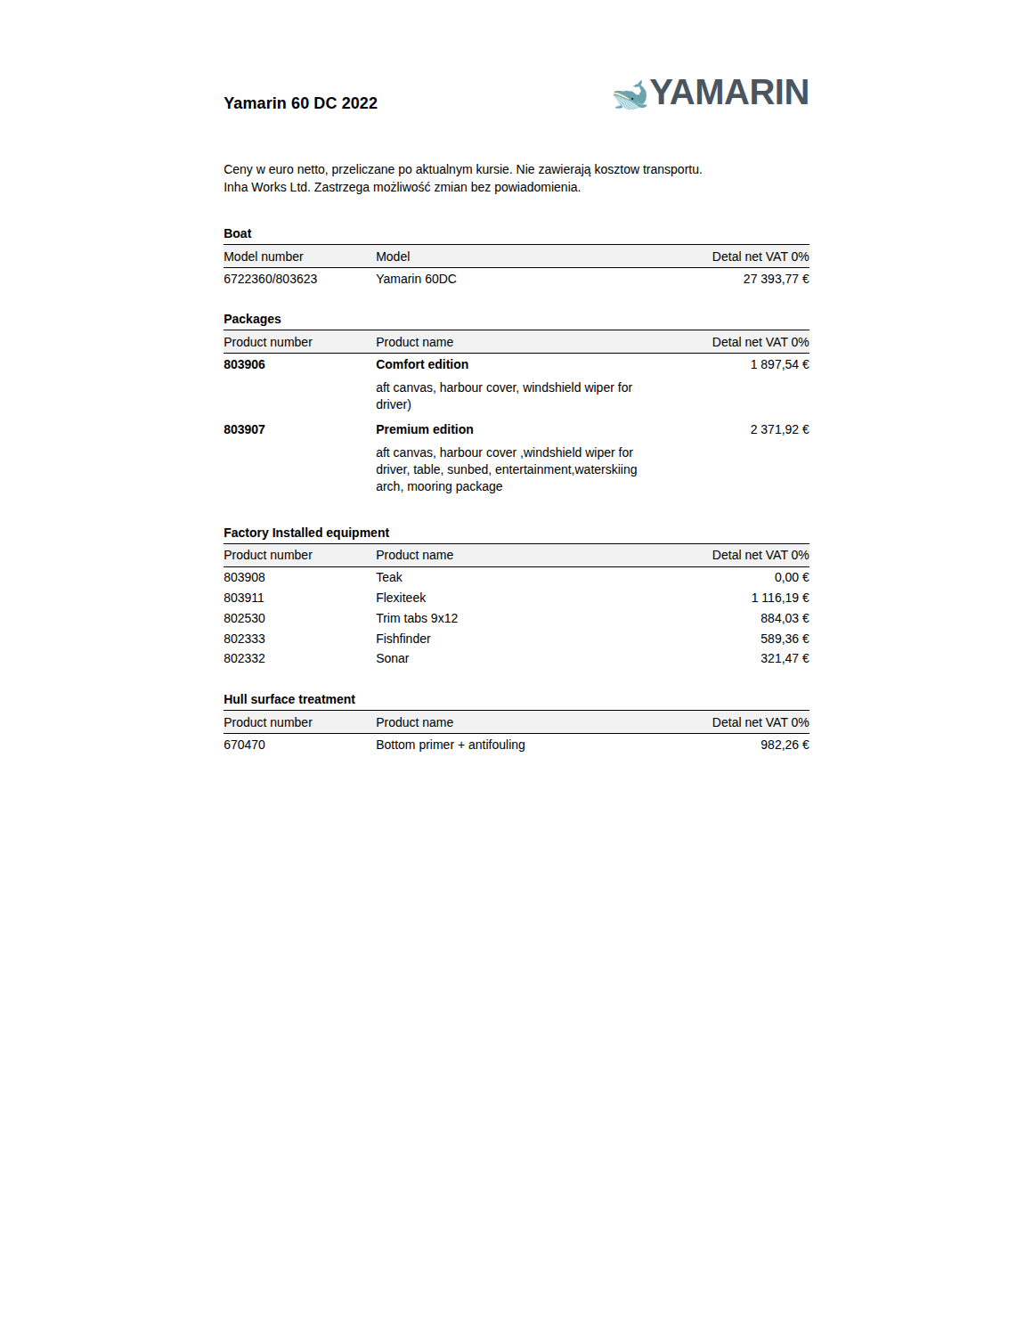Yamarin 60 DC 2022
🐋YAMARIN
Ceny w euro netto, przeliczane po aktualnym kursie. Nie zawierają kosztow transportu.
Inha Works Ltd. Zastrzega możliwość zmian bez powiadomienia.
Boat
| Model number | Model | Detal net VAT 0% |
| --- | --- | --- |
| 6722360/803623 | Yamarin 60DC | 27 393,77 € |
Packages
| Product number | Product name | Detal net VAT 0% |
| --- | --- | --- |
| 803906 | Comfort edition | 1 897,54 € |
| | aft canvas, harbour cover, windshield wiper for driver) | |
| 803907 | Premium edition | 2 371,92 € |
| | aft canvas, harbour cover ,windshield wiper for driver, table, sunbed, entertainment,waterskiing arch, mooring package | |
Factory Installed equipment
| Product number | Product name | Detal net VAT 0% |
| --- | --- | --- |
| 803908 | Teak | 0,00 € |
| 803911 | Flexiteek | 1 116,19 € |
| 802530 | Trim tabs 9x12 | 884,03 € |
| 802333 | Fishfinder | 589,36 € |
| 802332 | Sonar | 321,47 € |
Hull surface treatment
| Product number | Product name | Detal net VAT 0% |
| --- | --- | --- |
| 670470 | Bottom primer + antifouling | 982,26 € |